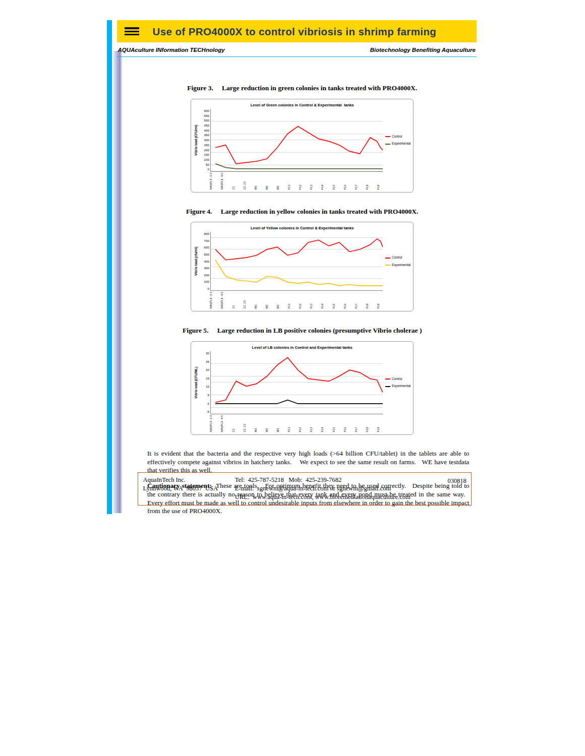Use of PRO4000X to control vibriosis in shrimp farming
AQUAculture INformation TECHnology
Biotechnology Benefiting Aquaculture
Figure 3. Large reduction in green colonies in tanks treated with PRO4000X.
Level of Green colonies in Control & Experimental tanks
Vibrio load (CFU/ml)
600550500450400350300250200150100500
Control
Experimental
NAUPLII -3-3 NAUPLII -4-5 Z1 Z2, Z3 M1 M2 M3 PL1 PL2 PL3 PL4 PL5 PL6 PL7 PL8 PL9
Figure 4. Large reduction in yellow colonies in tanks treated with PRO4000X.
Level of Yellow colonies in Control & Experimental tanks
Vibrio load (cfu/ml)
8007006005004003002001000
Control
Experimental
NAUPLII -3-3 NAUPLII -4-5 Z1 Z2, Z3 M1 M2 M3 PL1 PL2 PL3 PL4 PL5 PL6 PL7 PL8 PL9
Figure 5. Large reduction in LB positive colonies (presumptive Vibrio cholerae )
Level of LB colonies in Control and Experimental tanks
Vibrio load (CFU/ML)
302520151050-5
Control
Experimental
NAUPLII -3-3 NAUPLII -4-5 Z1 Z2, Z3 M1 M2 M3 PL1 PL2 PL3 PL4 PL5 PL6 PL7 PL8 PL9
It is evident that the bacteria and the respective very high loads (>64 billion CFU/tablet) in the tablets are able to effectively compete against vibrios in hatchery tanks. We expect to see the same result on farms. WE have testdata that verifies this as well.
Cautionary statement: These are tools. For optimum benefit they need to be used correctly. Despite being told to the contrary there is actually no reason to believe that every tank and every pond must be treated in the same way. Every effort must be made as well to control undesirable inputs from elsewhere in order to gain the best possible impact from the use of PRO4000X.
AquaInTech Inc.
Lynnwood, WA 98037 USA
Tel: 425-787-5218 Mob: 425-239-7682
E-mail: sgnewm@aqua-in-tech.com or sgnewm@gmail.com
URL: www.aqua-in-tech.com, www.bioremediationaquaculture.com
030818